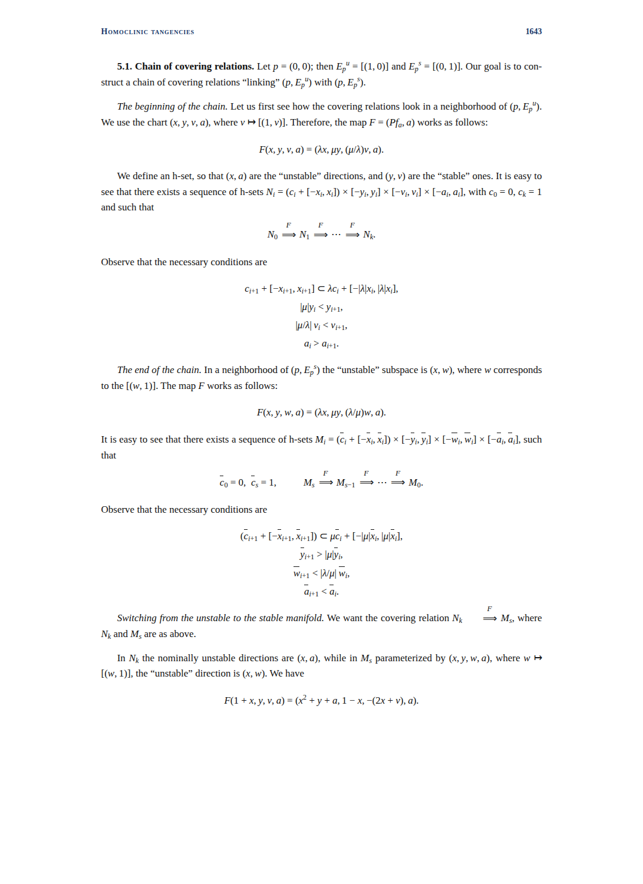Homoclinic tangencies 1643
5.1. Chain of covering relations. Let p = (0, 0); then Epu = [(1, 0)] and Eps = [(0, 1)]. Our goal is to construct a chain of covering relations “linking” (p, Epu) with (p, Eps).
The beginning of the chain. Let us first see how the covering relations look in a neighborhood of (p, Epu). We use the chart (x, y, v, a), where v ↦ [(1, v)]. Therefore, the map F = (Pfa, a) works as follows:
F(x, y, v, a) = (λx, μy, (μ/λ)v, a).
We define an h-set, so that (x, a) are the “unstable” directions, and (y, v) are the “stable” ones. It is easy to see that there exists a sequence of h-sets Ni = (ci + [−xi, xi]) × [−yi, yi] × [−vi, vi] × [−ai, ai], with c0 = 0, ck = 1 and such that
N0 F⟹ N1 F⟹ ⋯ F⟹ Nk.
Observe that the necessary conditions are
ci+1 + [−xi+1, xi+1] ⊂ λci + [−|λ|xi, |λ|xi],
|μ|yi < yi+1,
|μ/λ| vi < vi+1,
ai > ai+1.
The end of the chain. In a neighborhood of (p, Eps) the “unstable” subspace is (x, w), where w corresponds to the [(w, 1)]. The map F works as follows:
F(x, y, w, a) = (λx, μy, (λ/μ)w, a).
It is easy to see that there exists a sequence of h-sets Mi = (ci + [−xi, xi]) × [−yi, yi] × [−wi, wi] × [−ai, ai], such that
c0 = 0, cs = 1, Ms F⟹ Ms−1 F⟹ ⋯ F⟹ M0.
Observe that the necessary conditions are
(ci+1 + [−xi+1, xi+1]) ⊂ μci + [−|μ|xi, |μ|xi],
yi+1 > |μ|yi,
wi+1 < |λ/μ| wi,
ai+1 < ai.
Switching from the unstable to the stable manifold. We want the covering relation Nk F⟹ Ms, where Nk and Ms are as above.
In Nk the nominally unstable directions are (x, a), while in Ms parameterized by (x, y, w, a), where w ↦ [(w, 1)], the “unstable” direction is (x, w). We have
F(1 + x, y, v, a) = (x2 + y + a, 1 − x, −(2x + v), a).